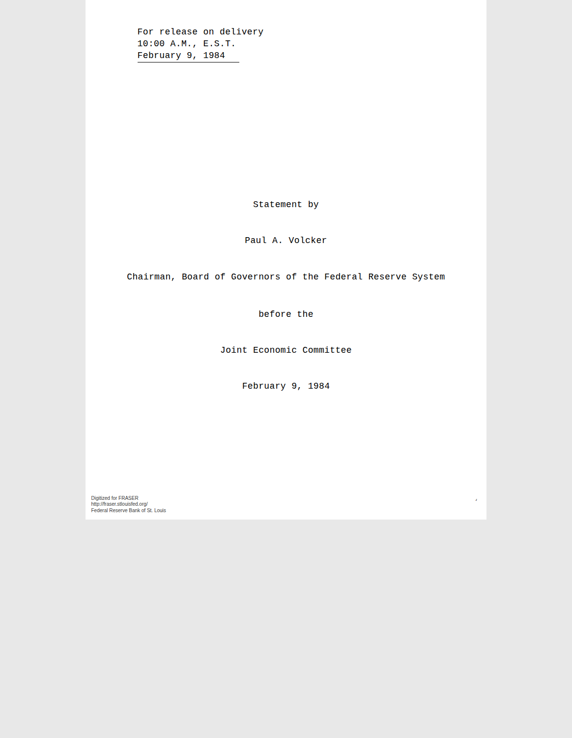For release on delivery
10:00 A.M., E.S.T.
February 9, 1984
Statement by
Paul A. Volcker
Chairman, Board of Governors of the Federal Reserve System
before the
Joint Economic Committee
February 9, 1984
Digitized for FRASER
http://fraser.stlouisfed.org/
Federal Reserve Bank of St. Louis
‘